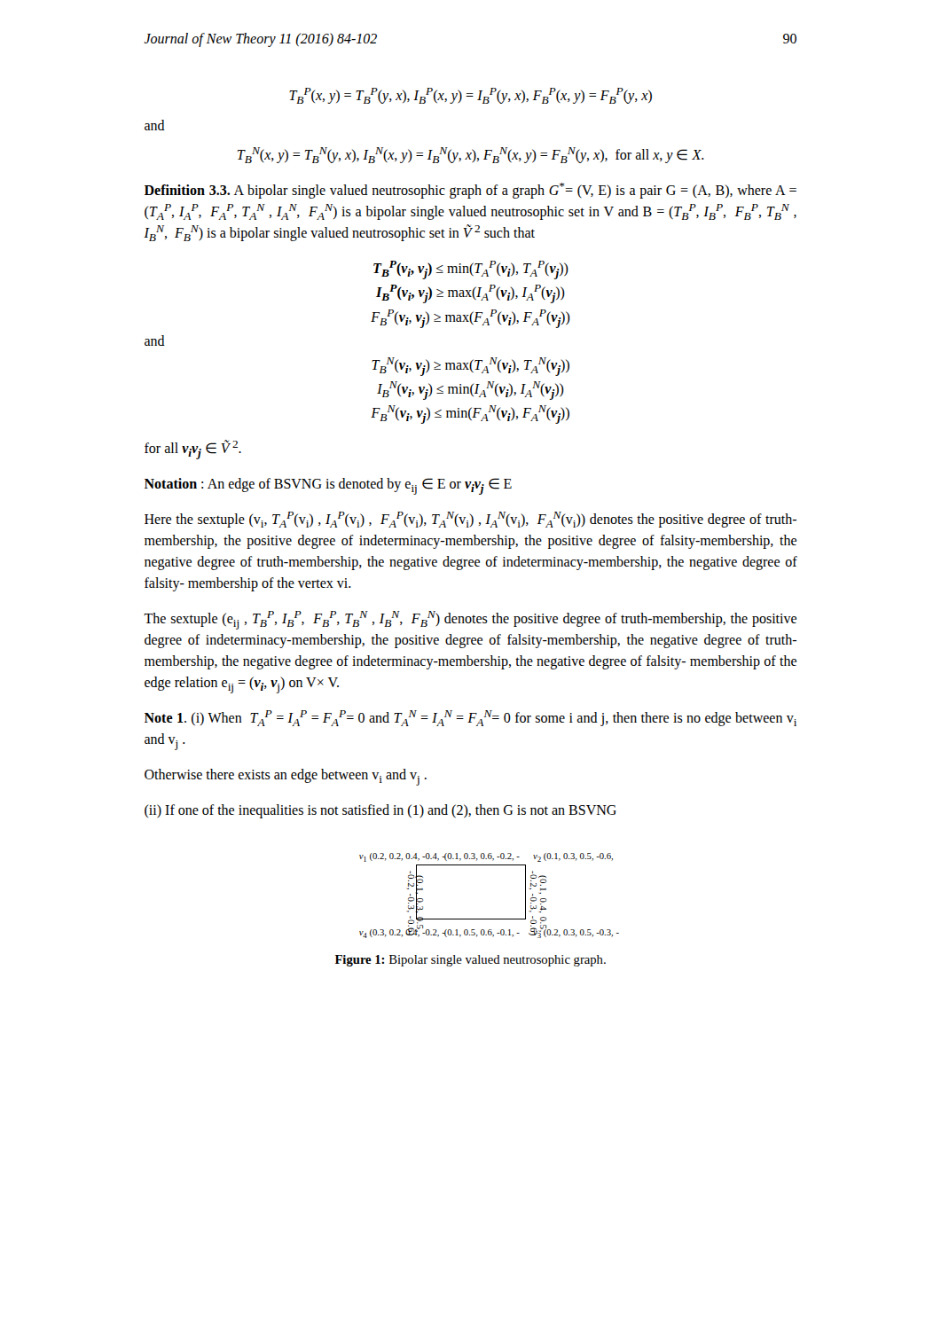Journal of New Theory 11 (2016) 84-102 90
TBP(x, y) = TBP(y, x), IBP(x, y) = IBP(y, x), FBP(x, y) = FBP(y, x)
and
TBN(x, y) = TBN(y, x), IBN(x, y) = IBN(y, x), FBN(x, y) = FBN(y, x), for all x, y ∈ X.
Definition 3.3. A bipolar single valued neutrosophic graph of a graph G*= (V, E) is a pair G = (A, B), where A = (TAP, IAP, FAP, TAN , IAN, FAN) is a bipolar single valued neutrosophic set in V and B = (TBP, IBP, FBP, TBN , IBN, FBN) is a bipolar single valued neutrosophic set in Ṽ 2 such that
TBP(vi, vj) ≤ min(TAP(vi), TAP(vj))
IBP(vi, vj) ≥ max(IAP(vi), IAP(vj))
FBP(vi, vj) ≥ max(FAP(vi), FAP(vj))
and
TBN(vi, vj) ≥ max(TAN(vi), TAN(vj))
IBN(vi, vj) ≤ min(IAN(vi), IAN(vj))
FBN(vi, vj) ≤ min(FAN(vi), FAN(vj))
for all vivj ∈ Ṽ 2.
Notation : An edge of BSVNG is denoted by eij ∈ E or vivj ∈ E
Here the sextuple (vi, TAP(vi) , IAP(vi) , FAP(vi), TAN(vi) , IAN(vi), FAN(vi)) denotes the positive degree of truth-membership, the positive degree of indeterminacy-membership, the positive degree of falsity-membership, the negative degree of truth-membership, the negative degree of indeterminacy-membership, the negative degree of falsity- membership of the vertex vi.
The sextuple (eij , TBP, IBP, FBP, TBN , IBN, FBN) denotes the positive degree of truth-membership, the positive degree of indeterminacy-membership, the positive degree of falsity-membership, the negative degree of truth-membership, the negative degree of indeterminacy-membership, the negative degree of falsity- membership of the edge relation eij = (vi, vj) on V× V.
Note 1. (i) When TAP = IAP = FAP= 0 and TAN = IAN = FAN= 0 for some i and j, then there is no edge between vi and vj .
Otherwise there exists an edge between vi and vj .
(ii) If one of the inequalities is not satisfied in (1) and (2), then G is not an BSVNG
v1 (0.2, 0.2, 0.4, -0.4, -
(0.1, 0.3, 0.6, -0.2, -
v2 (0.1, 0.3, 0.5, -0.6,
v4 (0.3, 0.2, 0.4, -0.2, -
(0.1, 0.5, 0.6, -0.1, -
v3 (0.2, 0.3, 0.5, -0.3, -
(0.1, 0.3, 0.5, -0.2, -0.3, -0.6)
(0.1, 0.4, 0.5, -0.2, -0.3, -0.6)
Figure 1: Bipolar single valued neutrosophic graph.